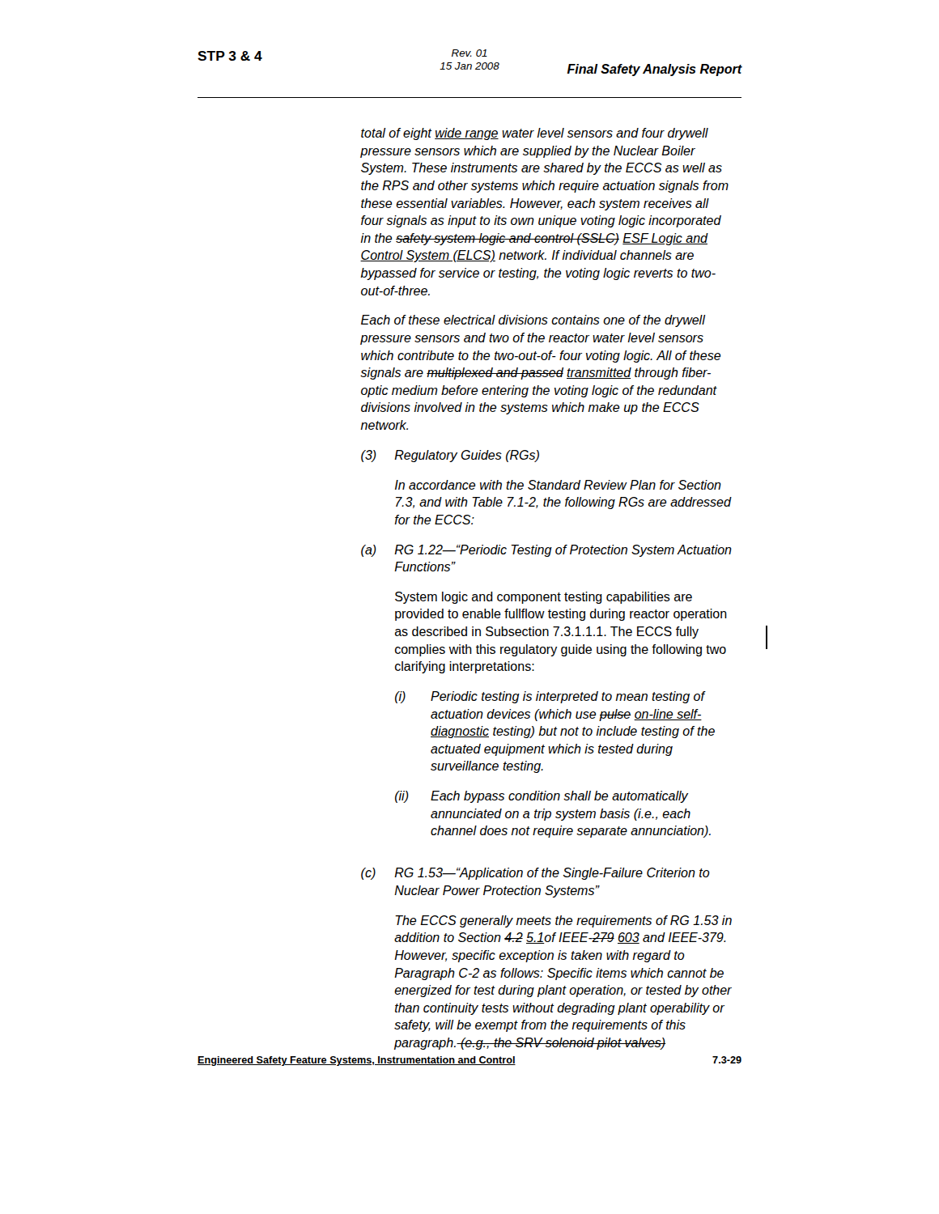STP 3 & 4
Rev. 01
15 Jan 2008
Final Safety Analysis Report
total of eight wide range water level sensors and four drywell pressure sensors which are supplied by the Nuclear Boiler System. These instruments are shared by the ECCS as well as the RPS and other systems which require actuation signals from these essential variables. However, each system receives all four signals as input to its own unique voting logic incorporated in the safety system logic and control (SSLC) ESF Logic and Control System (ELCS) network. If individual channels are bypassed for service or testing, the voting logic reverts to two-out-of-three.
Each of these electrical divisions contains one of the drywell pressure sensors and two of the reactor water level sensors which contribute to the two-out-of- four voting logic. All of these signals are multiplexed and passed transmitted through fiber-optic medium before entering the voting logic of the redundant divisions involved in the systems which make up the ECCS network.
(3)
Regulatory Guides (RGs)
In accordance with the Standard Review Plan for Section 7.3, and with Table 7.1-2, the following RGs are addressed for the ECCS:
(a)
RG 1.22—“Periodic Testing of Protection System Actuation Functions”
System logic and component testing capabilities are provided to enable fullflow testing during reactor operation as described in Subsection 7.3.1.1.1. The ECCS fully complies with this regulatory guide using the following two clarifying interpretations:
(i)
Periodic testing is interpreted to mean testing of actuation devices (which use pulse on-line self-diagnostic testing) but not to include testing of the actuated equipment which is tested during surveillance testing.
(ii)
Each bypass condition shall be automatically annunciated on a trip system basis (i.e., each channel does not require separate annunciation).
(c)
RG 1.53—“Application of the Single-Failure Criterion to Nuclear Power Protection Systems”
The ECCS generally meets the requirements of RG 1.53 in addition to Section 4.2 5.1of IEEE-279 603 and IEEE-379. However, specific exception is taken with regard to Paragraph C-2 as follows: Specific items which cannot be energized for test during plant operation, or tested by other than continuity tests without degrading plant operability or safety, will be exempt from the requirements of this paragraph. (e.g., the SRV solenoid pilot valves)
Engineered Safety Feature Systems, Instrumentation and Control 7.3-29